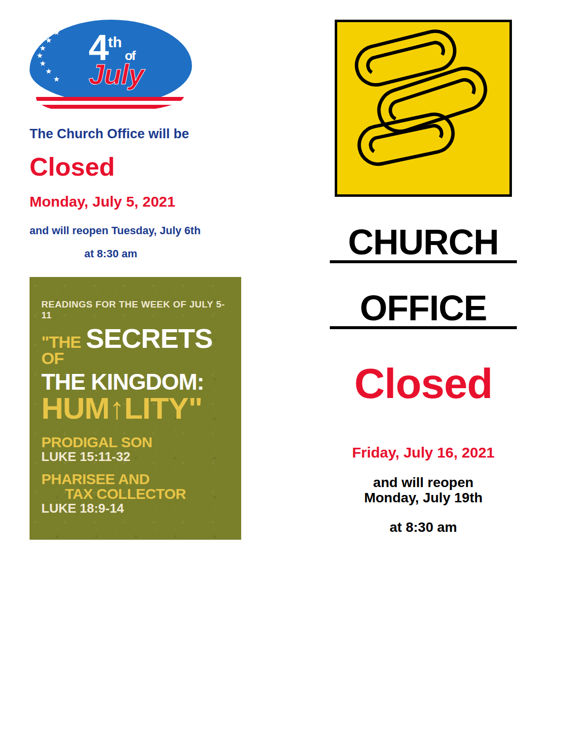★ ★ ★ ★ ★ ★ ★
4thof
July
The Church Office will be
Closed
Monday, July 5, 2021
and will reopen Tuesday, July 6th
at 8:30 am
READINGS FOR THE WEEK OF JULY 5-11
"THE SECRETS OF THE KINGDOM: HUM↑LITY"
PRODIGAL SON LUKE 15:11-32
PHARISEE AND TAX COLLECTOR LUKE 18:9-14
CHURCH
OFFICE
Closed
Friday, July 16, 2021
and will reopen
Monday, July 19th
at 8:30 am